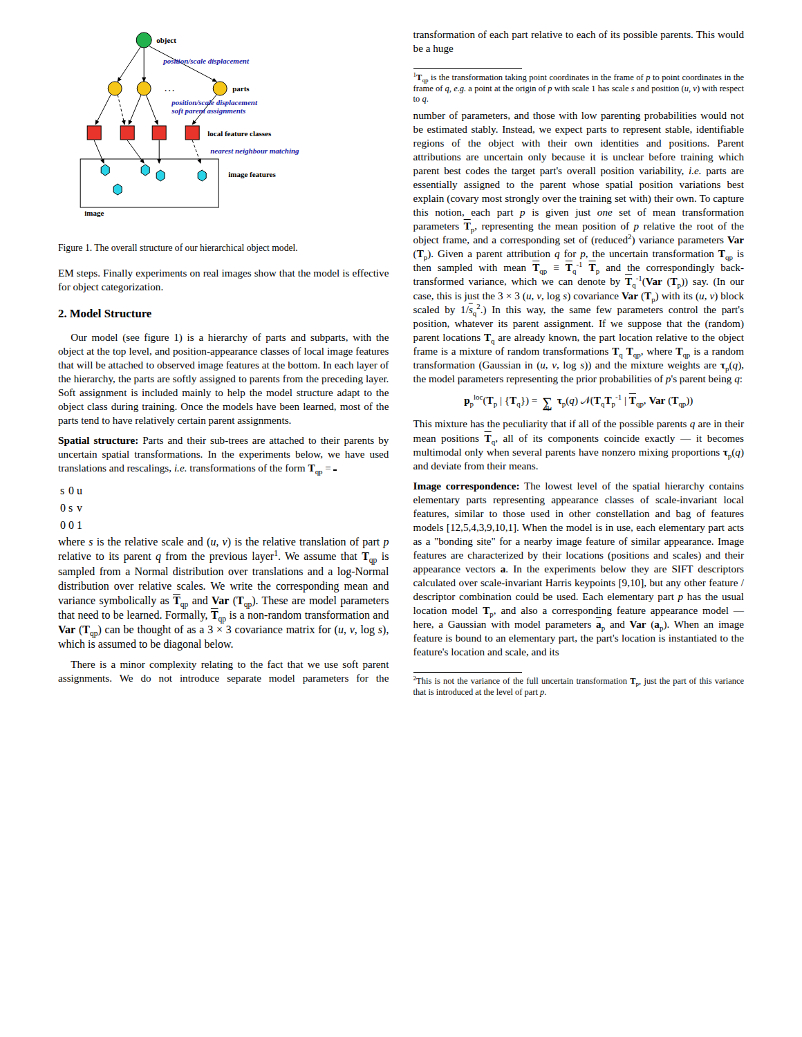object position/scale displacement . . . parts position/scale displacement soft parent assignments local feature classes nearest neighbour matching image image features
Figure 1. The overall structure of our hierarchical object model.
EM steps. Finally experiments on real images show that the model is effective for object categorization.
2. Model Structure
Our model (see figure 1) is a hierarchy of parts and subparts, with the object at the top level, and position-appearance classes of local image features that will be attached to observed image features at the bottom. In each layer of the hierarchy, the parts are softly assigned to parents from the preceding layer. Soft assignment is included mainly to help the model structure adapt to the object class during training. Once the models have been learned, most of the parts tend to have relatively certain parent assignments.
Spatial structure: Parts and their sub-trees are attached to their parents by uncertain spatial transformations. In the experiments below, we have used translations and rescalings, i.e. transformations of the form Tqp =
| s | 0 | u |
| 0 | s | v |
| 0 | 0 | 1 |
where s is the relative scale and (u, v) is the relative translation of part p relative to its parent q from the previous layer1. We assume that Tqp is sampled from a Normal distribution over translations and a log-Normal distribution over relative scales. We write the corresponding mean and variance symbolically as Tqp and Var (Tqp). These are model parameters that need to be learned. Formally, Tqp is a non-random transformation and Var (Tqp) can be thought of as a 3 × 3 covariance matrix for (u, v, log s), which is assumed to be diagonal below.
There is a minor complexity relating to the fact that we use soft parent assignments. We do not introduce separate model parameters for the transformation of each part relative to each of its possible parents. This would be a huge
1Tqp is the transformation taking point coordinates in the frame of p to point coordinates in the frame of q, e.g. a point at the origin of p with scale 1 has scale s and position (u, v) with respect to q.
number of parameters, and those with low parenting probabilities would not be estimated stably. Instead, we expect parts to represent stable, identifiable regions of the object with their own identities and positions. Parent attributions are uncertain only because it is unclear before training which parent best codes the target part's overall position variability, i.e. parts are essentially assigned to the parent whose spatial position variations best explain (covary most strongly over the training set with) their own. To capture this notion, each part p is given just one set of mean transformation parameters Tp, representing the mean position of p relative the root of the object frame, and a corresponding set of (reduced2) variance parameters Var (Tp). Given a parent attribution q for p, the uncertain transformation Tqp is then sampled with mean Tqp ≡ Tq-1 Tp and the correspondingly back-transformed variance, which we can denote by Tq-1(Var (Tp)) say. (In our case, this is just the 3 × 3 (u, v, log s) covariance Var (Tp) with its (u, v) block scaled by 1/sq2.) In this way, the same few parameters control the part's position, whatever its parent assignment. If we suppose that the (random) parent locations Tq are already known, the part location relative to the object frame is a mixture of random transformations Tq Tqp, where Tqp is a random transformation (Gaussian in (u, v, log s)) and the mixture weights are τp(q), the model parameters representing the prior probabilities of p's parent being q:
pploc(Tp | {Tq}) = ∑q τp(q) 𝒩(TqTp-1 | Tqp, Var (Tqp))
This mixture has the peculiarity that if all of the possible parents q are in their mean positions Tq, all of its components coincide exactly — it becomes multimodal only when several parents have nonzero mixing proportions τp(q) and deviate from their means.
Image correspondence: The lowest level of the spatial hierarchy contains elementary parts representing appearance classes of scale-invariant local features, similar to those used in other constellation and bag of features models [12,5,4,3,9,10,1]. When the model is in use, each elementary part acts as a "bonding site" for a nearby image feature of similar appearance. Image features are characterized by their locations (positions and scales) and their appearance vectors a. In the experiments below they are SIFT descriptors calculated over scale-invariant Harris keypoints [9,10], but any other feature / descriptor combination could be used. Each elementary part p has the usual location model Tp, and also a corresponding feature appearance model — here, a Gaussian with model parameters ap and Var (ap). When an image feature is bound to an elementary part, the part's location is instantiated to the feature's location and scale, and its
2This is not the variance of the full uncertain transformation Tp, just the part of this variance that is introduced at the level of part p.